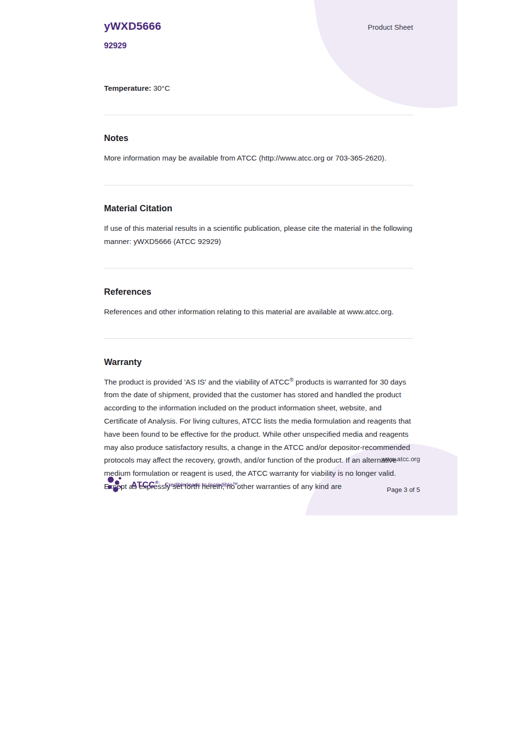yWXD5666
92929
Product Sheet
Temperature: 30°C
Notes
More information may be available from ATCC (http://www.atcc.org or 703-365-2620).
Material Citation
If use of this material results in a scientific publication, please cite the material in the following manner: yWXD5666 (ATCC 92929)
References
References and other information relating to this material are available at www.atcc.org.
Warranty
The product is provided 'AS IS' and the viability of ATCC® products is warranted for 30 days from the date of shipment, provided that the customer has stored and handled the product according to the information included on the product information sheet, website, and Certificate of Analysis. For living cultures, ATCC lists the media formulation and reagents that have been found to be effective for the product. While other unspecified media and reagents may also produce satisfactory results, a change in the ATCC and/or depositor-recommended protocols may affect the recovery, growth, and/or function of the product. If an alternative medium formulation or reagent is used, the ATCC warranty for viability is no longer valid. Except as expressly set forth herein, no other warranties of any kind are
ATCC® Credible leads to Incredible™
www.atcc.org
Page 3 of 5